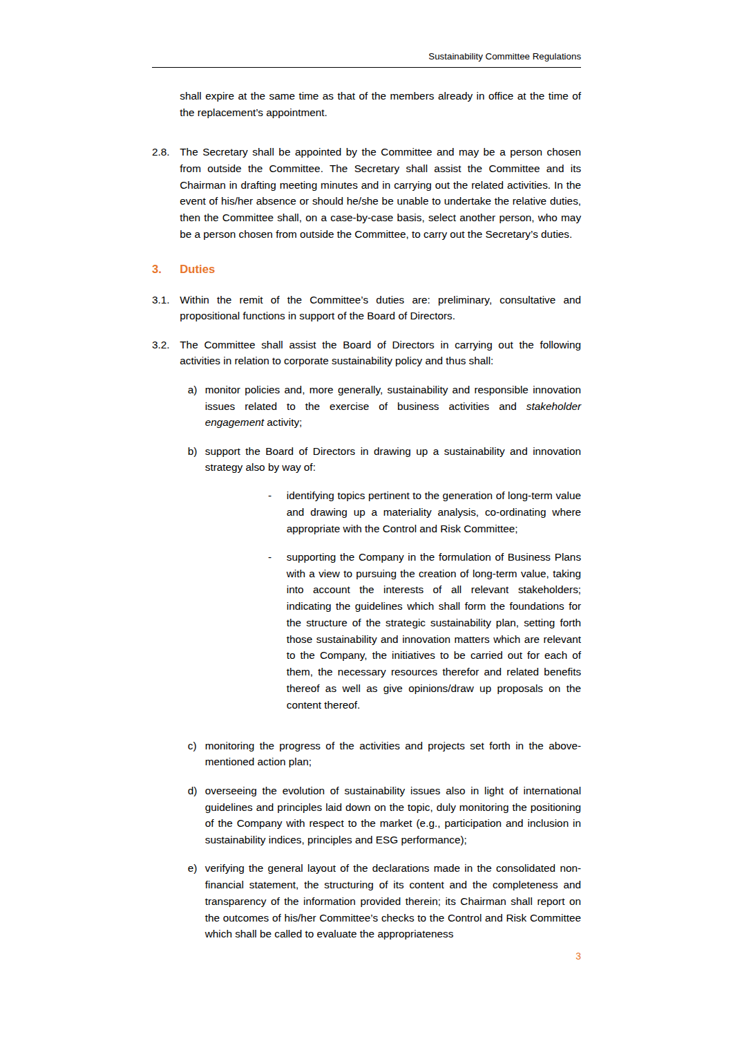Sustainability Committee Regulations
shall expire at the same time as that of the members already in office at the time of the replacement’s appointment.
2.8.
The Secretary shall be appointed by the Committee and may be a person chosen from outside the Committee. The Secretary shall assist the Committee and its Chairman in drafting meeting minutes and in carrying out the related activities. In the event of his/her absence or should he/she be unable to undertake the relative duties, then the Committee shall, on a case-by-case basis, select another person, who may be a person chosen from outside the Committee, to carry out the Secretary’s duties.
3. Duties
3.1.
Within the remit of the Committee’s duties are: preliminary, consultative and propositional functions in support of the Board of Directors.
3.2.
The Committee shall assist the Board of Directors in carrying out the following activities in relation to corporate sustainability policy and thus shall:
a) monitor policies and, more generally, sustainability and responsible innovation issues related to the exercise of business activities and stakeholder engagement activity;
b) support the Board of Directors in drawing up a sustainability and innovation strategy also by way of:
- identifying topics pertinent to the generation of long-term value and drawing up a materiality analysis, co-ordinating where appropriate with the Control and Risk Committee;
- supporting the Company in the formulation of Business Plans with a view to pursuing the creation of long-term value, taking into account the interests of all relevant stakeholders; indicating the guidelines which shall form the foundations for the structure of the strategic sustainability plan, setting forth those sustainability and innovation matters which are relevant to the Company, the initiatives to be carried out for each of them, the necessary resources therefor and related benefits thereof as well as give opinions/draw up proposals on the content thereof.
c) monitoring the progress of the activities and projects set forth in the above-mentioned action plan;
d) overseeing the evolution of sustainability issues also in light of international guidelines and principles laid down on the topic, duly monitoring the positioning of the Company with respect to the market (e.g., participation and inclusion in sustainability indices, principles and ESG performance);
e) verifying the general layout of the declarations made in the consolidated non-financial statement, the structuring of its content and the completeness and transparency of the information provided therein; its Chairman shall report on the outcomes of his/her Committee’s checks to the Control and Risk Committee which shall be called to evaluate the appropriateness
3